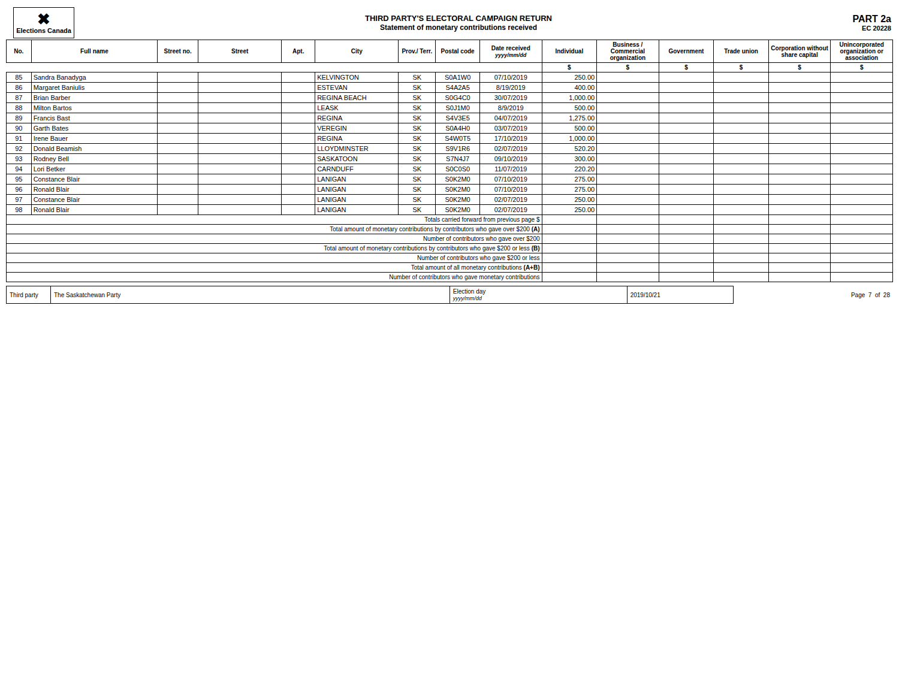| ✖ Elections Canada | THIRD PARTY'S ELECTORAL CAMPAIGN RETURN Statement of monetary contributions received | PART 2a EC 20228 |
| No. | Full name | Street no. | Street | Apt. | City | Prov./ Terr. | Postal code | Date received yyyy/mm/dd | Individual | Business / Commercial organization | Government | Trade union | Corporation without share capital | Unincorporated organization or association |
| --- | --- | --- | --- | --- | --- | --- | --- | --- | --- | --- | --- | --- | --- | --- |
| | $ | $ | $ | $ | $ | $ |
| 85 | Sandra Banadyga | | | | KELVINGTON | SK | S0A1W0 | 07/10/2019 | 250.00 | | | | | |
| 86 | Margaret Baniulis | | | | ESTEVAN | SK | S4A2A5 | 8/19/2019 | 400.00 | | | | | |
| 87 | Brian Barber | | | | REGINA BEACH | SK | S0G4C0 | 30/07/2019 | 1,000.00 | | | | | |
| 88 | Milton Bartos | | | | LEASK | SK | S0J1M0 | 8/9/2019 | 500.00 | | | | | |
| 89 | Francis Bast | | | | REGINA | SK | S4V3E5 | 04/07/2019 | 1,275.00 | | | | | |
| 90 | Garth Bates | | | | VEREGIN | SK | S0A4H0 | 03/07/2019 | 500.00 | | | | | |
| 91 | Irene Bauer | | | | REGINA | SK | S4W0T5 | 17/10/2019 | 1,000.00 | | | | | |
| 92 | Donald Beamish | | | | LLOYDMINSTER | SK | S9V1R6 | 02/07/2019 | 520.20 | | | | | |
| 93 | Rodney Bell | | | | SASKATOON | SK | S7N4J7 | 09/10/2019 | 300.00 | | | | | |
| 94 | Lori Betker | | | | CARNDUFF | SK | S0C0S0 | 11/07/2019 | 220.20 | | | | | |
| 95 | Constance Blair | | | | LANIGAN | SK | S0K2M0 | 07/10/2019 | 275.00 | | | | | |
| 96 | Ronald Blair | | | | LANIGAN | SK | S0K2M0 | 07/10/2019 | 275.00 | | | | | |
| 97 | Constance Blair | | | | LANIGAN | SK | S0K2M0 | 02/07/2019 | 250.00 | | | | | |
| 98 | Ronald Blair | | | | LANIGAN | SK | S0K2M0 | 02/07/2019 | 250.00 | | | | | |
| Totals carried forward from previous page $ | | | | | | |
| Total amount of monetary contributions by contributors who gave over $200 (A) | | | | | | |
| Number of contributors who gave over $200 | | | | | | |
| Total amount of monetary contributions by contributors who gave $200 or less (B) | | | | | | |
| Number of contributors who gave $200 or less | | | | | | |
| Total amount of all monetary contributions (A+B) | | | | | | |
| Number of contributors who gave monetary contributions | | | | | | |
| Third party | The Saskatchewan Party | Election day yyyy/mm/dd | 2019/10/21 | Page 7 of 28 |